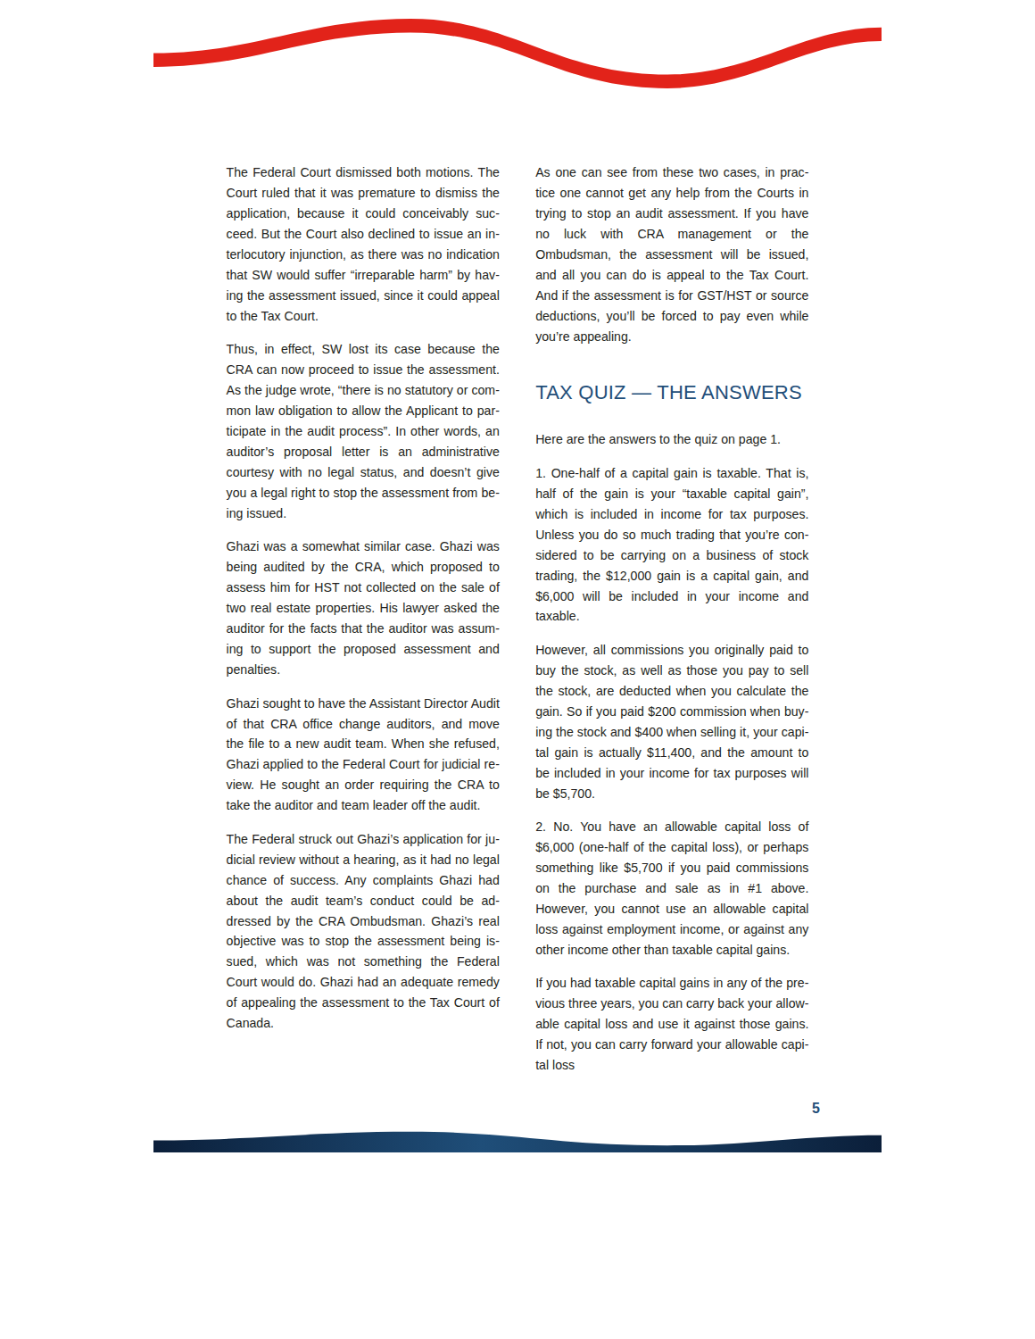The Federal Court dismissed both motions. The Court ruled that it was premature to dismiss the application, because it could conceivably succeed. But the Court also declined to issue an interlocutory injunction, as there was no indication that SW would suffer “irreparable harm” by having the assessment issued, since it could appeal to the Tax Court.
Thus, in effect, SW lost its case because the CRA can now proceed to issue the assessment. As the judge wrote, “there is no statutory or common law obligation to allow the Applicant to participate in the audit process”. In other words, an auditor’s proposal letter is an administrative courtesy with no legal status, and doesn’t give you a legal right to stop the assessment from being issued.
Ghazi was a somewhat similar case. Ghazi was being audited by the CRA, which proposed to assess him for HST not collected on the sale of two real estate properties. His lawyer asked the auditor for the facts that the auditor was assuming to support the proposed assessment and penalties.
Ghazi sought to have the Assistant Director Audit of that CRA office change auditors, and move the file to a new audit team. When she refused, Ghazi applied to the Federal Court for judicial review. He sought an order requiring the CRA to take the auditor and team leader off the audit.
The Federal struck out Ghazi’s application for judicial review without a hearing, as it had no legal chance of success. Any complaints Ghazi had about the audit team’s conduct could be addressed by the CRA Ombudsman. Ghazi’s real objective was to stop the assessment being issued, which was not something the Federal Court would do. Ghazi had an adequate remedy of appealing the assessment to the Tax Court of Canada.
As one can see from these two cases, in practice one cannot get any help from the Courts in trying to stop an audit assessment. If you have no luck with CRA management or the Ombudsman, the assessment will be issued, and all you can do is appeal to the Tax Court. And if the assessment is for GST/HST or source deductions, you’ll be forced to pay even while you’re appealing.
TAX QUIZ — THE ANSWERS
Here are the answers to the quiz on page 1.
1. One-half of a capital gain is taxable. That is, half of the gain is your “taxable capital gain”, which is included in income for tax purposes. Unless you do so much trading that you’re considered to be carrying on a business of stock trading, the $12,000 gain is a capital gain, and $6,000 will be included in your income and taxable.
However, all commissions you originally paid to buy the stock, as well as those you pay to sell the stock, are deducted when you calculate the gain. So if you paid $200 commission when buying the stock and $400 when selling it, your capital gain is actually $11,400, and the amount to be included in your income for tax purposes will be $5,700.
2. No. You have an allowable capital loss of $6,000 (one-half of the capital loss), or perhaps something like $5,700 if you paid commissions on the purchase and sale as in #1 above. However, you cannot use an allowable capital loss against employment income, or against any other income other than taxable capital gains.
If you had taxable capital gains in any of the previous three years, you can carry back your allowable capital loss and use it against those gains. If not, you can carry forward your allowable capital loss
5